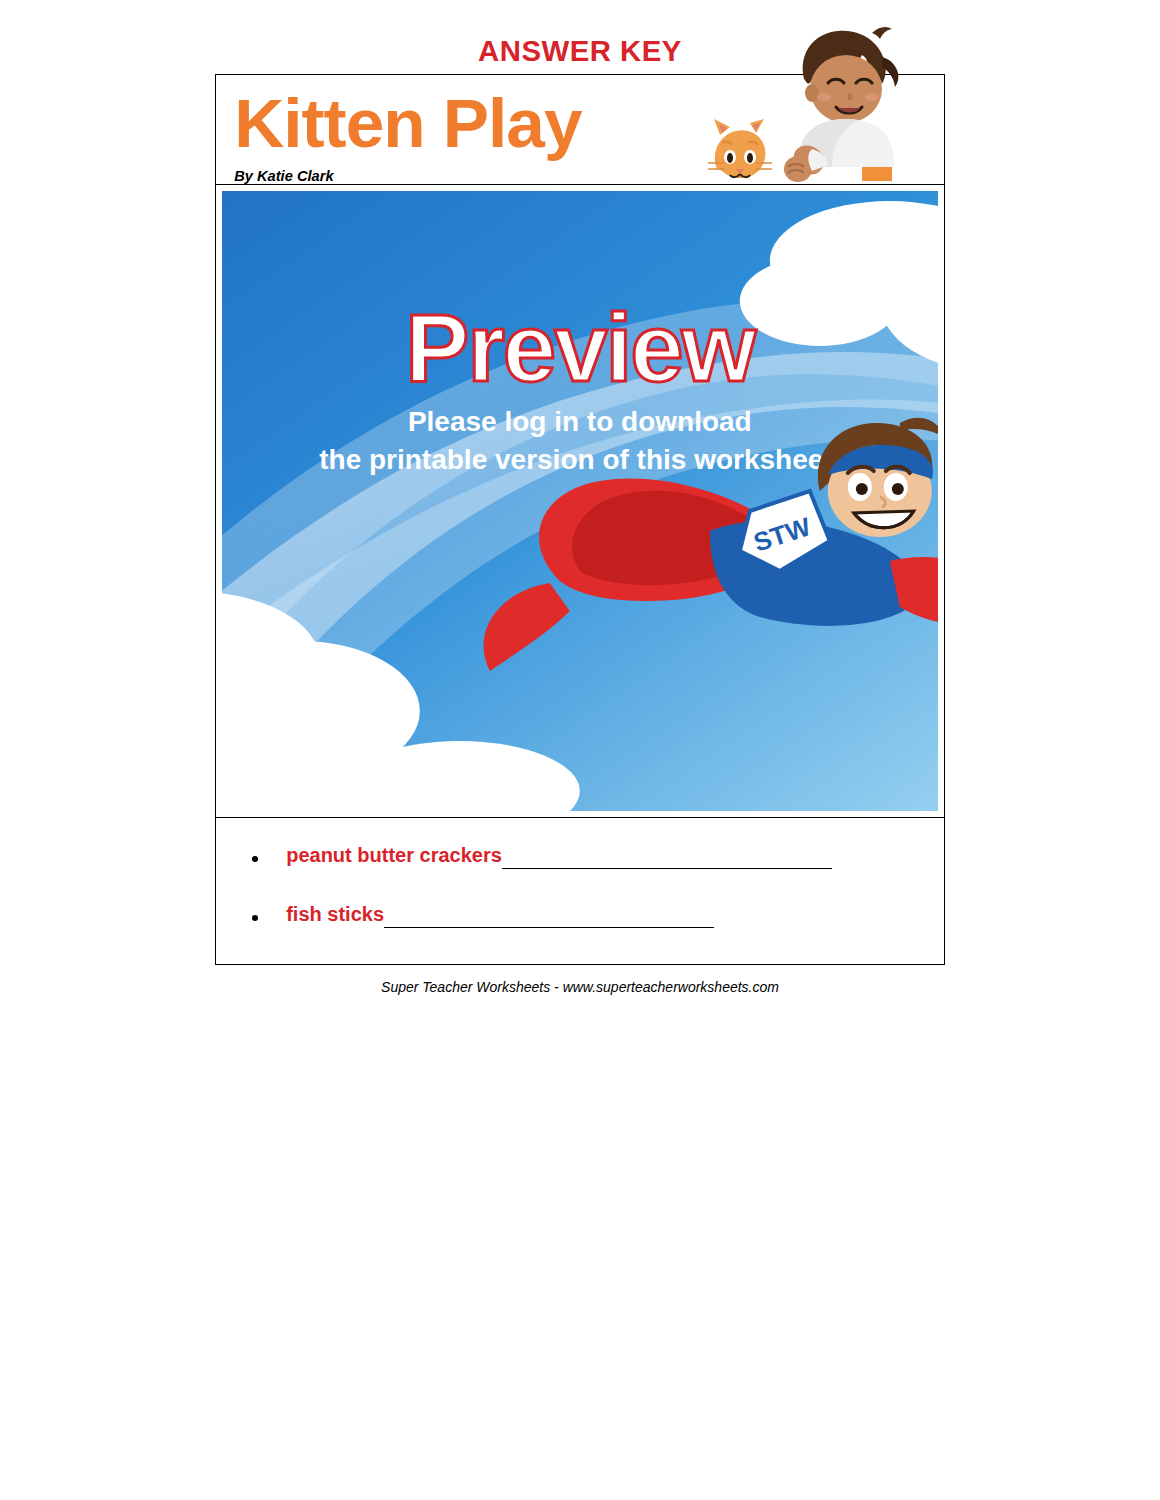ANSWER KEY
Kitten Play
By Katie Clark
Preview Please log in to download the printable version of this worksheet. STW
peanut butter crackers
fish sticks
Super Teacher Worksheets - www.superteacherworksheets.com